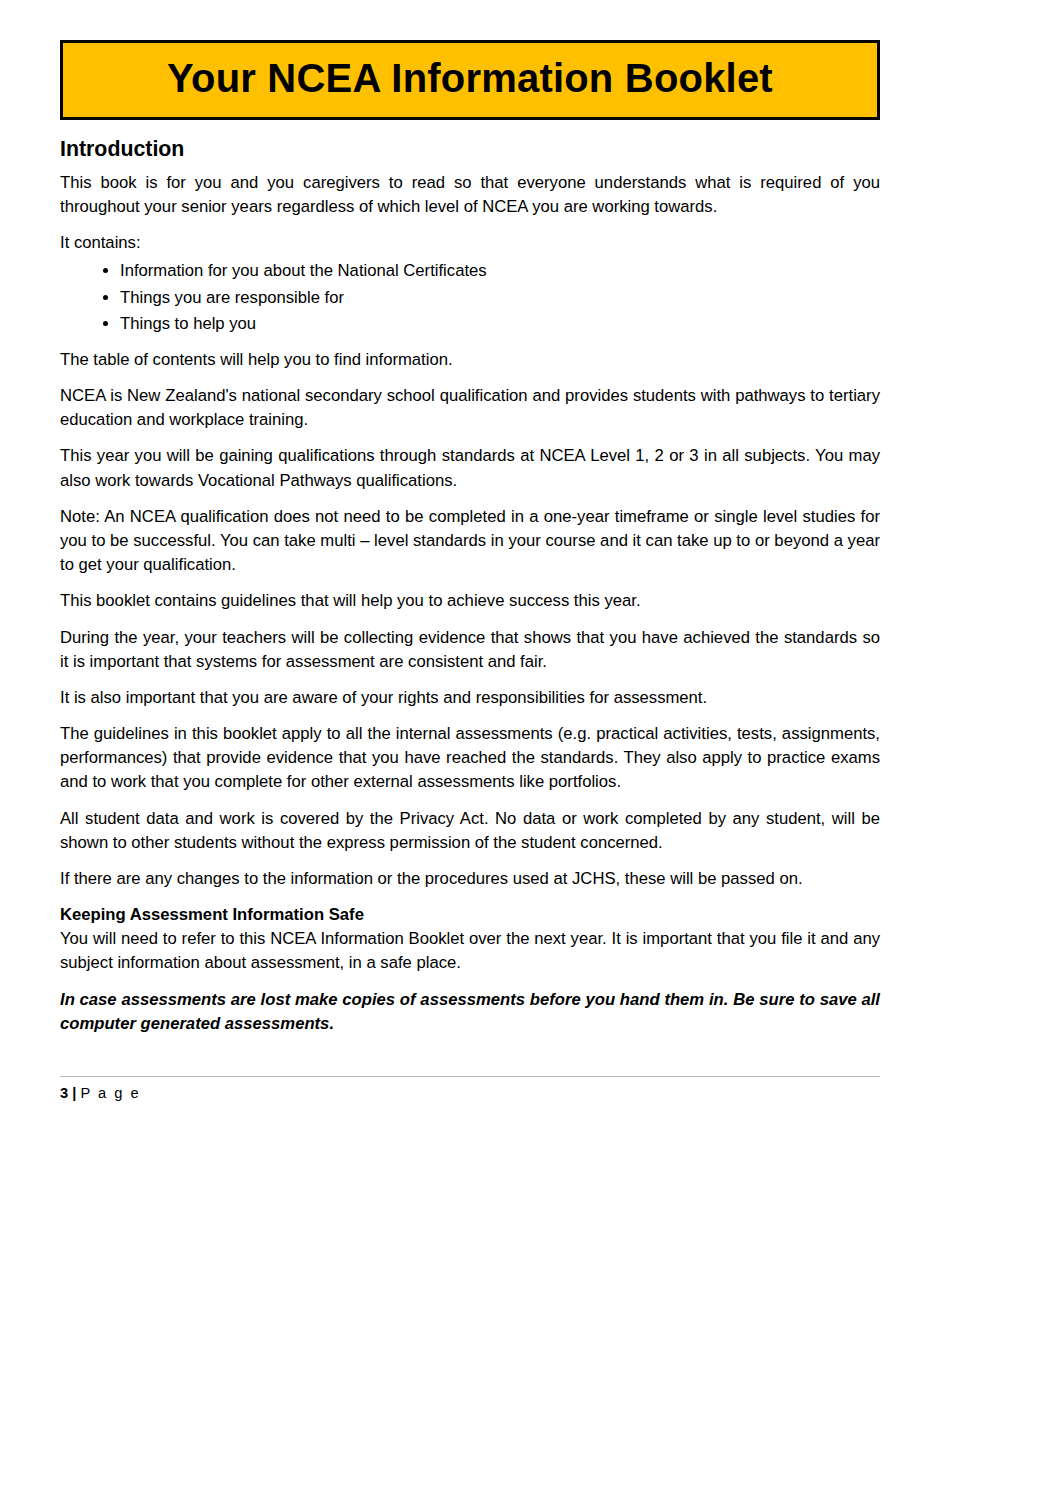Your NCEA Information Booklet
Introduction
This book is for you and you caregivers to read so that everyone understands what is required of you throughout your senior years regardless of which level of NCEA you are working towards.
It contains:
Information for you about the National Certificates
Things you are responsible for
Things to help you
The table of contents will help you to find information.
NCEA is New Zealand's national secondary school qualification and provides students with pathways to tertiary education and workplace training.
This year you will be gaining qualifications through standards at NCEA Level 1, 2 or 3 in all subjects. You may also work towards Vocational Pathways qualifications.
Note: An NCEA qualification does not need to be completed in a one-year timeframe or single level studies for you to be successful. You can take multi – level standards in your course and it can take up to or beyond a year to get your qualification.
This booklet contains guidelines that will help you to achieve success this year.
During the year, your teachers will be collecting evidence that shows that you have achieved the standards so it is important that systems for assessment are consistent and fair.
It is also important that you are aware of your rights and responsibilities for assessment.
The guidelines in this booklet apply to all the internal assessments (e.g. practical activities, tests, assignments, performances) that provide evidence that you have reached the standards. They also apply to practice exams and to work that you complete for other external assessments like portfolios.
All student data and work is covered by the Privacy Act. No data or work completed by any student, will be shown to other students without the express permission of the student concerned.
If there are any changes to the information or the procedures used at JCHS, these will be passed on.
Keeping Assessment Information Safe
You will need to refer to this NCEA Information Booklet over the next year. It is important that you file it and any subject information about assessment, in a safe place.
In case assessments are lost make copies of assessments before you hand them in. Be sure to save all computer generated assessments.
3 | P a g e